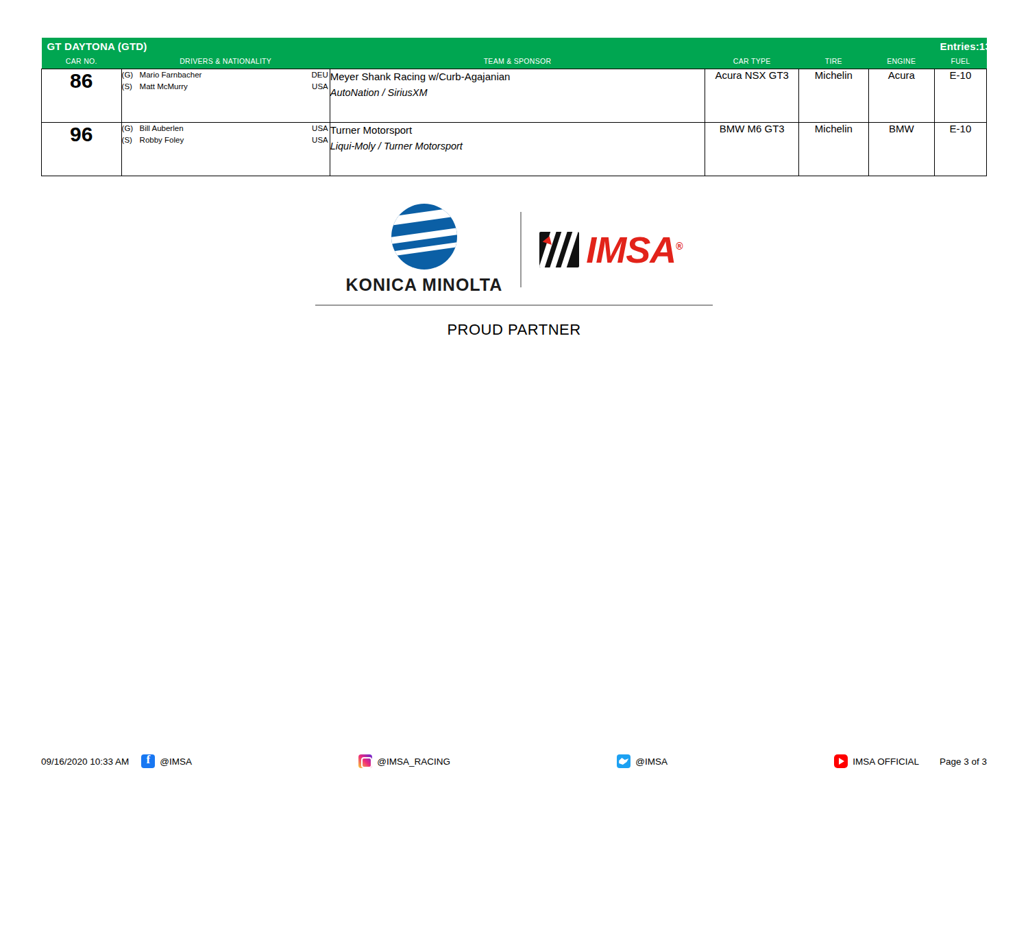| GT DAYTONA (GTD) | Entries:13 |
| CAR NO. | DRIVERS & NATIONALITY | TEAM & SPONSOR | CAR TYPE | TIRE | ENGINE | FUEL |
| 86 | / (G) / Mario Farnbacher / DEU / / (S) / Matt McMurry / USA / | Meyer Shank Racing w/Curb-Agajanian AutoNation / SiriusXM | Acura NSX GT3 | Michelin | Acura | E-10 |
| 96 | / (G) / Bill Auberlen / USA / / (S) / Robby Foley / USA / | Turner Motorsport Liqui-Moly / Turner Motorsport | BMW M6 GT3 | Michelin | BMW | E-10 |
KONICA MINOLTA
IMSA®
PROUD PARTNER
09/16/2020 10:33 AM @IMSA @IMSA_RACING @IMSA IMSA OFFICIAL Page 3 of 3